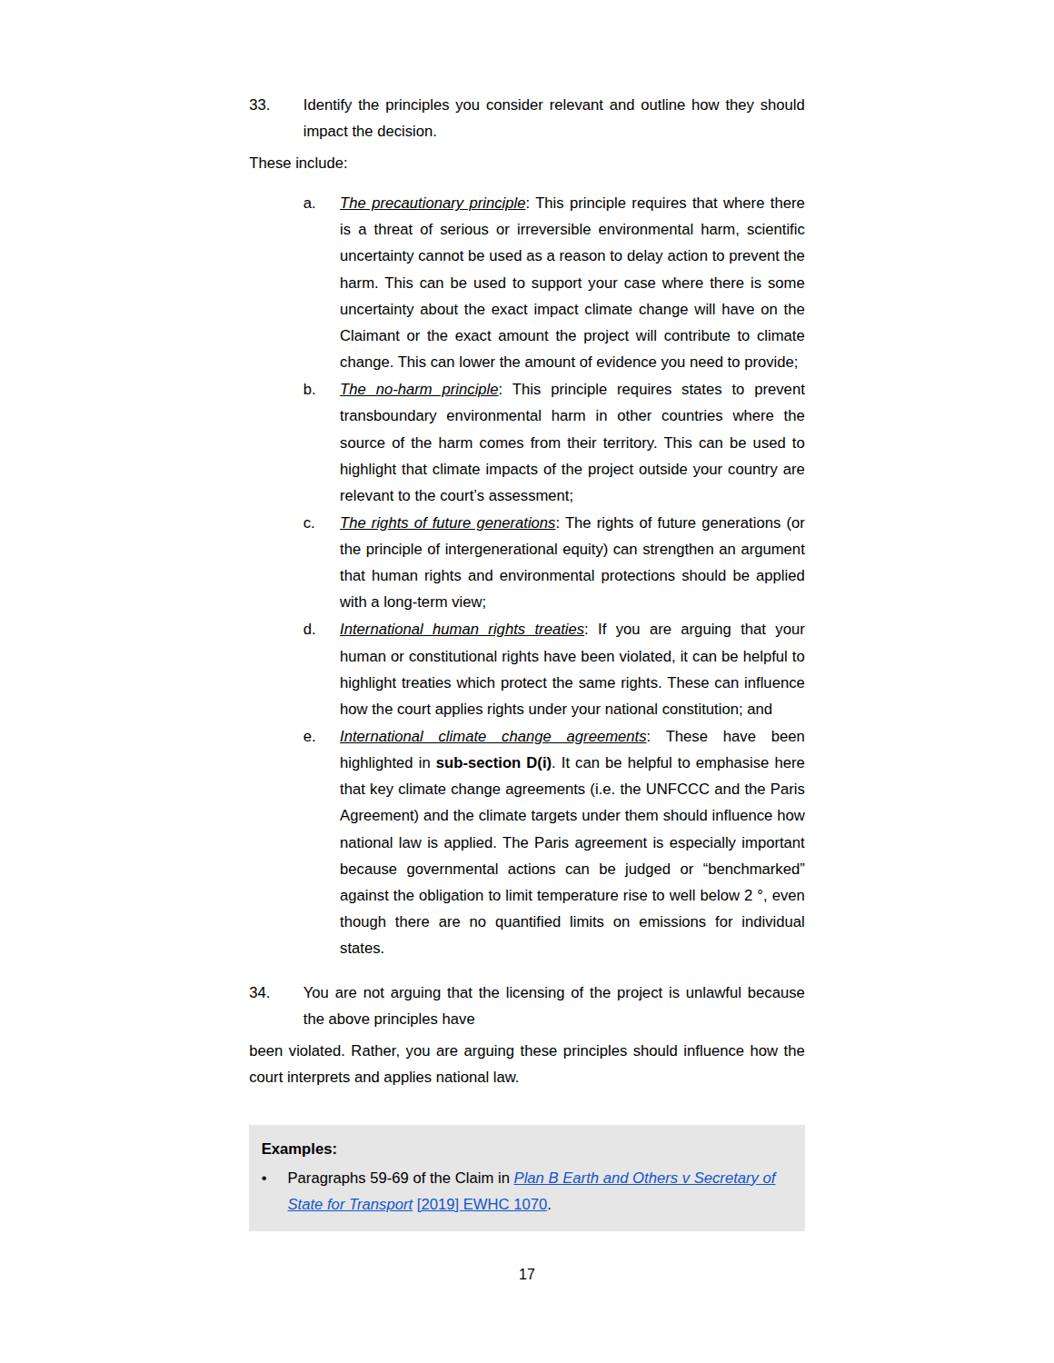33.
Identify the principles you consider relevant and outline how they should impact the decision.
These include:
a.
The precautionary principle: This principle requires that where there is a threat of serious or irreversible environmental harm, scientific uncertainty cannot be used as a reason to delay action to prevent the harm. This can be used to support your case where there is some uncertainty about the exact impact climate change will have on the Claimant or the exact amount the project will contribute to climate change. This can lower the amount of evidence you need to provide;
b.
The no-harm principle: This principle requires states to prevent transboundary environmental harm in other countries where the source of the harm comes from their territory. This can be used to highlight that climate impacts of the project outside your country are relevant to the court’s assessment;
c.
The rights of future generations: The rights of future generations (or the principle of intergenerational equity) can strengthen an argument that human rights and environmental protections should be applied with a long-term view;
d.
International human rights treaties: If you are arguing that your human or constitutional rights have been violated, it can be helpful to highlight treaties which protect the same rights. These can influence how the court applies rights under your national constitution; and
e.
International climate change agreements: These have been highlighted in sub-section D(i). It can be helpful to emphasise here that key climate change agreements (i.e. the UNFCCC and the Paris Agreement) and the climate targets under them should influence how national law is applied. The Paris agreement is especially important because governmental actions can be judged or “benchmarked” against the obligation to limit temperature rise to well below 2 °, even though there are no quantified limits on emissions for individual states.
34.
You are not arguing that the licensing of the project is unlawful because the above principles have
been violated. Rather, you are arguing these principles should influence how the court interprets and applies national law.
Examples:
•
Paragraphs 59-69 of the Claim in Plan B Earth and Others v Secretary of State for Transport [2019] EWHC 1070.
17